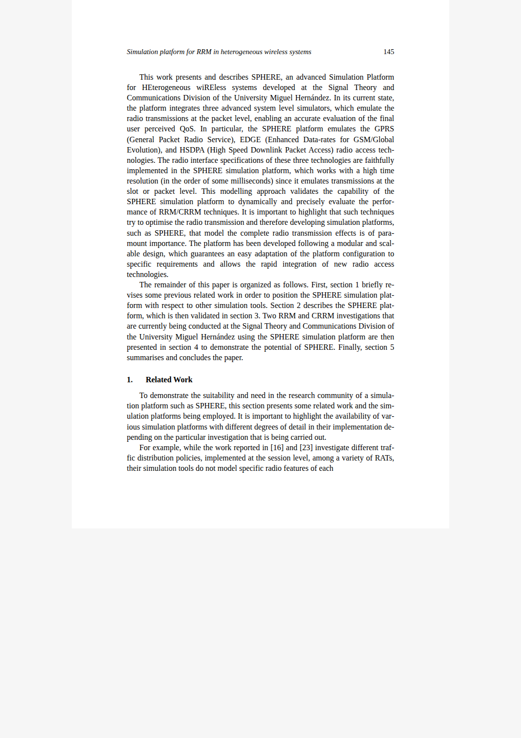Simulation platform for RRM in heterogeneous wireless systems 145
This work presents and describes SPHERE, an advanced Simulation Platform for HEterogeneous wiREless systems developed at the Signal Theory and Communications Division of the University Miguel Hernández. In its current state, the platform integrates three advanced system level simulators, which emulate the radio transmissions at the packet level, enabling an accurate evaluation of the final user perceived QoS. In particular, the SPHERE platform emulates the GPRS (General Packet Radio Service), EDGE (Enhanced Data-rates for GSM/Global Evolution), and HSDPA (High Speed Downlink Packet Access) radio access technologies. The radio interface specifications of these three technologies are faithfully implemented in the SPHERE simulation platform, which works with a high time resolution (in the order of some milliseconds) since it emulates transmissions at the slot or packet level. This modelling approach validates the capability of the SPHERE simulation platform to dynamically and precisely evaluate the performance of RRM/CRRM techniques. It is important to highlight that such techniques try to optimise the radio transmission and therefore developing simulation platforms, such as SPHERE, that model the complete radio transmission effects is of paramount importance. The platform has been developed following a modular and scalable design, which guarantees an easy adaptation of the platform configuration to specific requirements and allows the rapid integration of new radio access technologies.
The remainder of this paper is organized as follows. First, section 1 briefly revises some previous related work in order to position the SPHERE simulation platform with respect to other simulation tools. Section 2 describes the SPHERE platform, which is then validated in section 3. Two RRM and CRRM investigations that are currently being conducted at the Signal Theory and Communications Division of the University Miguel Hernández using the SPHERE simulation platform are then presented in section 4 to demonstrate the potential of SPHERE. Finally, section 5 summarises and concludes the paper.
1. Related Work
To demonstrate the suitability and need in the research community of a simulation platform such as SPHERE, this section presents some related work and the simulation platforms being employed. It is important to highlight the availability of various simulation platforms with different degrees of detail in their implementation depending on the particular investigation that is being carried out.
For example, while the work reported in [16] and [23] investigate different traffic distribution policies, implemented at the session level, among a variety of RATs, their simulation tools do not model specific radio features of each